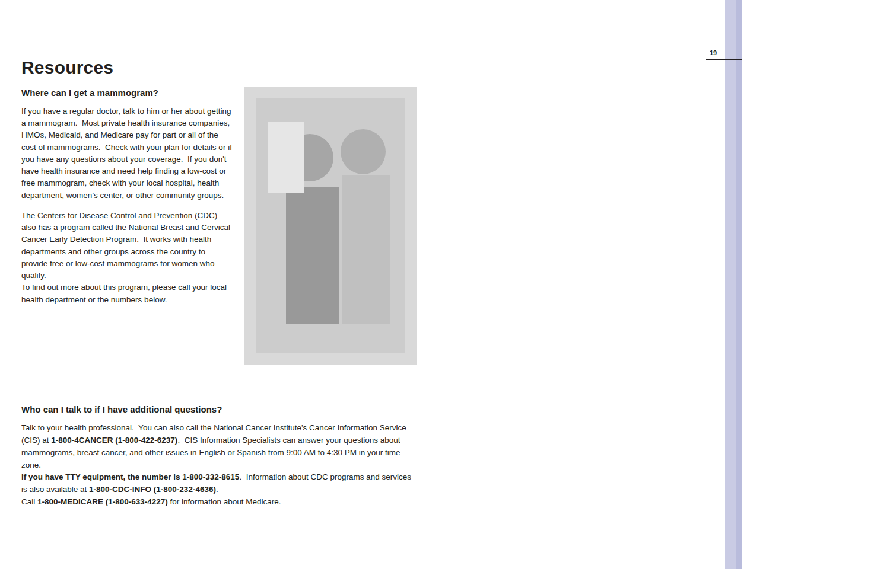19
Resources
Where can I get a mammogram?
If you have a regular doctor, talk to him or her about getting a mammogram. Most private health insurance companies, HMOs, Medicaid, and Medicare pay for part or all of the cost of mammograms. Check with your plan for details or if you have any questions about your coverage. If you don't have health insurance and need help finding a low-cost or free mammogram, check with your local hospital, health department, women’s center, or other community groups.
The Centers for Disease Control and Prevention (CDC) also has a program called the National Breast and Cervical Cancer Early Detection Program. It works with health departments and other groups across the country to provide free or low-cost mammograms for women who qualify.
To find out more about this program, please call your local health department or the numbers below.
Who can I talk to if I have additional questions?
Talk to your health professional. You can also call the National Cancer Institute's Cancer Information Service (CIS) at 1-800-4CANCER (1-800-422-6237). CIS Information Specialists can answer your questions about mammograms, breast cancer, and other issues in English or Spanish from 9:00 AM to 4:30 PM in your time zone.
If you have TTY equipment, the number is 1-800-332-8615. Information about CDC programs and services is also available at 1-800-CDC-INFO (1-800-232-4636).
Call 1-800-MEDICARE (1-800-633-4227) for information about Medicare.